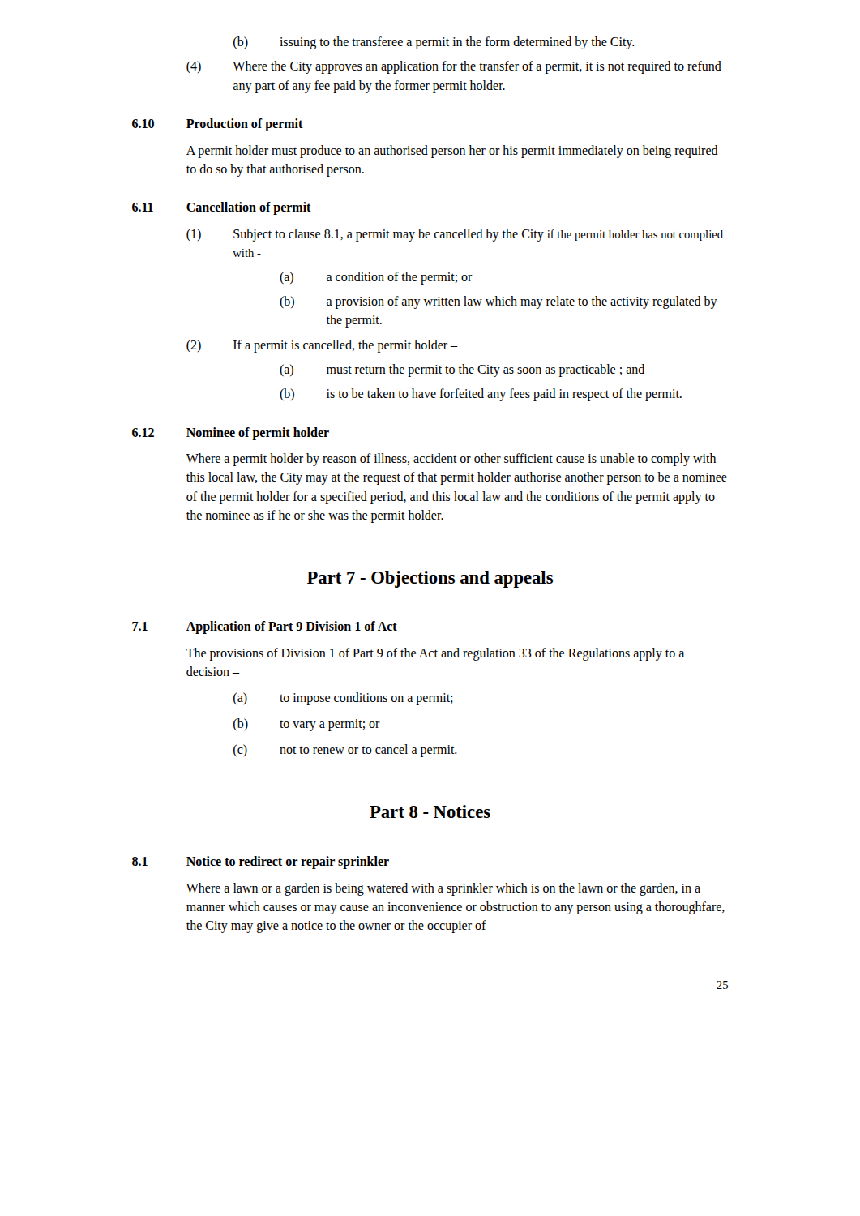(b) issuing to the transferee a permit in the form determined by the City.
(4) Where the City approves an application for the transfer of a permit, it is not required to refund any part of any fee paid by the former permit holder.
6.10 Production of permit
A permit holder must produce to an authorised person her or his permit immediately on being required to do so by that authorised person.
6.11 Cancellation of permit
(1) Subject to clause 8.1, a permit may be cancelled by the City if the permit holder has not complied with -
(a) a condition of the permit; or
(b) a provision of any written law which may relate to the activity regulated by the permit.
(2) If a permit is cancelled, the permit holder –
(a) must return the permit to the City as soon as practicable ; and
(b) is to be taken to have forfeited any fees paid in respect of the permit.
6.12 Nominee of permit holder
Where a permit holder by reason of illness, accident or other sufficient cause is unable to comply with this local law, the City may at the request of that permit holder authorise another person to be a nominee of the permit holder for a specified period, and this local law and the conditions of the permit apply to the nominee as if he or she was the permit holder.
Part 7 - Objections and appeals
7.1 Application of Part 9 Division 1 of Act
The provisions of Division 1 of Part 9 of the Act and regulation 33 of the Regulations apply to a decision –
(a) to impose conditions on a permit;
(b) to vary a permit; or
(c) not to renew or to cancel a permit.
Part 8 - Notices
8.1 Notice to redirect or repair sprinkler
Where a lawn or a garden is being watered with a sprinkler which is on the lawn or the garden, in a manner which causes or may cause an inconvenience or obstruction to any person using a thoroughfare, the City may give a notice to the owner or the occupier of
25